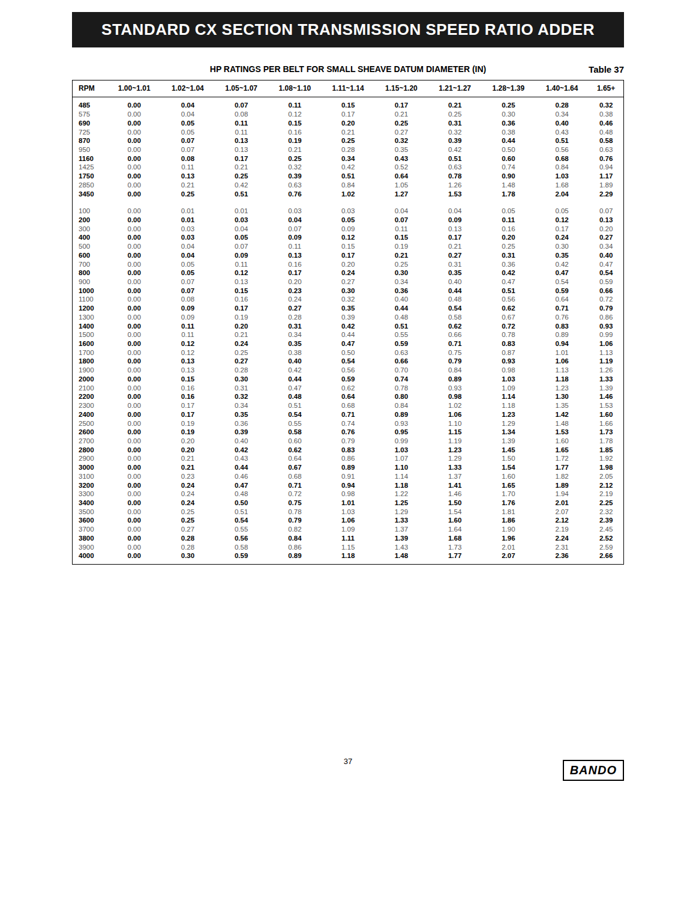STANDARD CX SECTION TRANSMISSION SPEED RATIO ADDER
HP RATINGS PER BELT FOR SMALL SHEAVE DATUM DIAMETER (IN) Table 37
| RPM | 1.00~1.01 | 1.02~1.04 | 1.05~1.07 | 1.08~1.10 | 1.11~1.14 | 1.15~1.20 | 1.21~1.27 | 1.28~1.39 | 1.40~1.64 | 1.65+ |
| --- | --- | --- | --- | --- | --- | --- | --- | --- | --- | --- |
| 485 | 0.00 | 0.04 | 0.07 | 0.11 | 0.15 | 0.17 | 0.21 | 0.25 | 0.28 | 0.32 |
| 575 | 0.00 | 0.04 | 0.08 | 0.12 | 0.17 | 0.21 | 0.25 | 0.30 | 0.34 | 0.38 |
| 690 | 0.00 | 0.05 | 0.11 | 0.15 | 0.20 | 0.25 | 0.31 | 0.36 | 0.40 | 0.46 |
| 725 | 0.00 | 0.05 | 0.11 | 0.16 | 0.21 | 0.27 | 0.32 | 0.38 | 0.43 | 0.48 |
| 870 | 0.00 | 0.07 | 0.13 | 0.19 | 0.25 | 0.32 | 0.39 | 0.44 | 0.51 | 0.58 |
| 950 | 0.00 | 0.07 | 0.13 | 0.21 | 0.28 | 0.35 | 0.42 | 0.50 | 0.56 | 0.63 |
| 1160 | 0.00 | 0.08 | 0.17 | 0.25 | 0.34 | 0.43 | 0.51 | 0.60 | 0.68 | 0.76 |
| 1425 | 0.00 | 0.11 | 0.21 | 0.32 | 0.42 | 0.52 | 0.63 | 0.74 | 0.84 | 0.94 |
| 1750 | 0.00 | 0.13 | 0.25 | 0.39 | 0.51 | 0.64 | 0.78 | 0.90 | 1.03 | 1.17 |
| 2850 | 0.00 | 0.21 | 0.42 | 0.63 | 0.84 | 1.05 | 1.26 | 1.48 | 1.68 | 1.89 |
| 3450 | 0.00 | 0.25 | 0.51 | 0.76 | 1.02 | 1.27 | 1.53 | 1.78 | 2.04 | 2.29 |
| 100 | 0.00 | 0.01 | 0.01 | 0.03 | 0.03 | 0.04 | 0.04 | 0.05 | 0.05 | 0.07 |
| 200 | 0.00 | 0.01 | 0.03 | 0.04 | 0.05 | 0.07 | 0.09 | 0.11 | 0.12 | 0.13 |
| 300 | 0.00 | 0.03 | 0.04 | 0.07 | 0.09 | 0.11 | 0.13 | 0.16 | 0.17 | 0.20 |
| 400 | 0.00 | 0.03 | 0.05 | 0.09 | 0.12 | 0.15 | 0.17 | 0.20 | 0.24 | 0.27 |
| 500 | 0.00 | 0.04 | 0.07 | 0.11 | 0.15 | 0.19 | 0.21 | 0.25 | 0.30 | 0.34 |
| 600 | 0.00 | 0.04 | 0.09 | 0.13 | 0.17 | 0.21 | 0.27 | 0.31 | 0.35 | 0.40 |
| 700 | 0.00 | 0.05 | 0.11 | 0.16 | 0.20 | 0.25 | 0.31 | 0.36 | 0.42 | 0.47 |
| 800 | 0.00 | 0.05 | 0.12 | 0.17 | 0.24 | 0.30 | 0.35 | 0.42 | 0.47 | 0.54 |
| 900 | 0.00 | 0.07 | 0.13 | 0.20 | 0.27 | 0.34 | 0.40 | 0.47 | 0.54 | 0.59 |
| 1000 | 0.00 | 0.07 | 0.15 | 0.23 | 0.30 | 0.36 | 0.44 | 0.51 | 0.59 | 0.66 |
| 1100 | 0.00 | 0.08 | 0.16 | 0.24 | 0.32 | 0.40 | 0.48 | 0.56 | 0.64 | 0.72 |
| 1200 | 0.00 | 0.09 | 0.17 | 0.27 | 0.35 | 0.44 | 0.54 | 0.62 | 0.71 | 0.79 |
| 1300 | 0.00 | 0.09 | 0.19 | 0.28 | 0.39 | 0.48 | 0.58 | 0.67 | 0.76 | 0.86 |
| 1400 | 0.00 | 0.11 | 0.20 | 0.31 | 0.42 | 0.51 | 0.62 | 0.72 | 0.83 | 0.93 |
| 1500 | 0.00 | 0.11 | 0.21 | 0.34 | 0.44 | 0.55 | 0.66 | 0.78 | 0.89 | 0.99 |
| 1600 | 0.00 | 0.12 | 0.24 | 0.35 | 0.47 | 0.59 | 0.71 | 0.83 | 0.94 | 1.06 |
| 1700 | 0.00 | 0.12 | 0.25 | 0.38 | 0.50 | 0.63 | 0.75 | 0.87 | 1.01 | 1.13 |
| 1800 | 0.00 | 0.13 | 0.27 | 0.40 | 0.54 | 0.66 | 0.79 | 0.93 | 1.06 | 1.19 |
| 1900 | 0.00 | 0.13 | 0.28 | 0.42 | 0.56 | 0.70 | 0.84 | 0.98 | 1.13 | 1.26 |
| 2000 | 0.00 | 0.15 | 0.30 | 0.44 | 0.59 | 0.74 | 0.89 | 1.03 | 1.18 | 1.33 |
| 2100 | 0.00 | 0.16 | 0.31 | 0.47 | 0.62 | 0.78 | 0.93 | 1.09 | 1.23 | 1.39 |
| 2200 | 0.00 | 0.16 | 0.32 | 0.48 | 0.64 | 0.80 | 0.98 | 1.14 | 1.30 | 1.46 |
| 2300 | 0.00 | 0.17 | 0.34 | 0.51 | 0.68 | 0.84 | 1.02 | 1.18 | 1.35 | 1.53 |
| 2400 | 0.00 | 0.17 | 0.35 | 0.54 | 0.71 | 0.89 | 1.06 | 1.23 | 1.42 | 1.60 |
| 2500 | 0.00 | 0.19 | 0.36 | 0.55 | 0.74 | 0.93 | 1.10 | 1.29 | 1.48 | 1.66 |
| 2600 | 0.00 | 0.19 | 0.39 | 0.58 | 0.76 | 0.95 | 1.15 | 1.34 | 1.53 | 1.73 |
| 2700 | 0.00 | 0.20 | 0.40 | 0.60 | 0.79 | 0.99 | 1.19 | 1.39 | 1.60 | 1.78 |
| 2800 | 0.00 | 0.20 | 0.42 | 0.62 | 0.83 | 1.03 | 1.23 | 1.45 | 1.65 | 1.85 |
| 2900 | 0.00 | 0.21 | 0.43 | 0.64 | 0.86 | 1.07 | 1.29 | 1.50 | 1.72 | 1.92 |
| 3000 | 0.00 | 0.21 | 0.44 | 0.67 | 0.89 | 1.10 | 1.33 | 1.54 | 1.77 | 1.98 |
| 3100 | 0.00 | 0.23 | 0.46 | 0.68 | 0.91 | 1.14 | 1.37 | 1.60 | 1.82 | 2.05 |
| 3200 | 0.00 | 0.24 | 0.47 | 0.71 | 0.94 | 1.18 | 1.41 | 1.65 | 1.89 | 2.12 |
| 3300 | 0.00 | 0.24 | 0.48 | 0.72 | 0.98 | 1.22 | 1.46 | 1.70 | 1.94 | 2.19 |
| 3400 | 0.00 | 0.24 | 0.50 | 0.75 | 1.01 | 1.25 | 1.50 | 1.76 | 2.01 | 2.25 |
| 3500 | 0.00 | 0.25 | 0.51 | 0.78 | 1.03 | 1.29 | 1.54 | 1.81 | 2.07 | 2.32 |
| 3600 | 0.00 | 0.25 | 0.54 | 0.79 | 1.06 | 1.33 | 1.60 | 1.86 | 2.12 | 2.39 |
| 3700 | 0.00 | 0.27 | 0.55 | 0.82 | 1.09 | 1.37 | 1.64 | 1.90 | 2.19 | 2.45 |
| 3800 | 0.00 | 0.28 | 0.56 | 0.84 | 1.11 | 1.39 | 1.68 | 1.96 | 2.24 | 2.52 |
| 3900 | 0.00 | 0.28 | 0.58 | 0.86 | 1.15 | 1.43 | 1.73 | 2.01 | 2.31 | 2.59 |
| 4000 | 0.00 | 0.30 | 0.59 | 0.89 | 1.18 | 1.48 | 1.77 | 2.07 | 2.36 | 2.66 |
37
BANDO